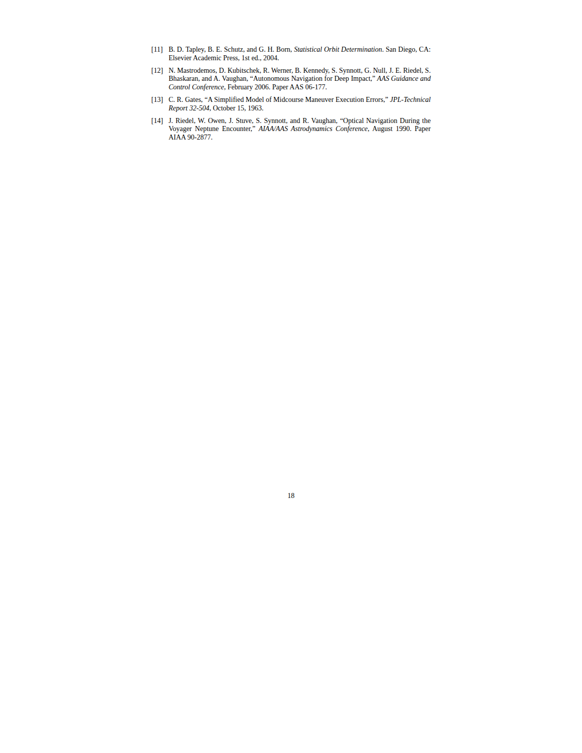[11] B. D. Tapley, B. E. Schutz, and G. H. Born, Statistical Orbit Determination. San Diego, CA: Elsevier Academic Press, 1st ed., 2004.
[12] N. Mastrodemos, D. Kubitschek, R. Werner, B. Kennedy, S. Synnott, G. Null, J. E. Riedel, S. Bhaskaran, and A. Vaughan, “Autonomous Navigation for Deep Impact,” AAS Guidance and Control Conference, February 2006. Paper AAS 06-177.
[13] C. R. Gates, “A Simplified Model of Midcourse Maneuver Execution Errors,” JPL-Technical Report 32-504, October 15, 1963.
[14] J. Riedel, W. Owen, J. Stuve, S. Synnott, and R. Vaughan, “Optical Navigation During the Voyager Neptune Encounter,” AIAA/AAS Astrodynamics Conference, August 1990. Paper AIAA 90-2877.
18